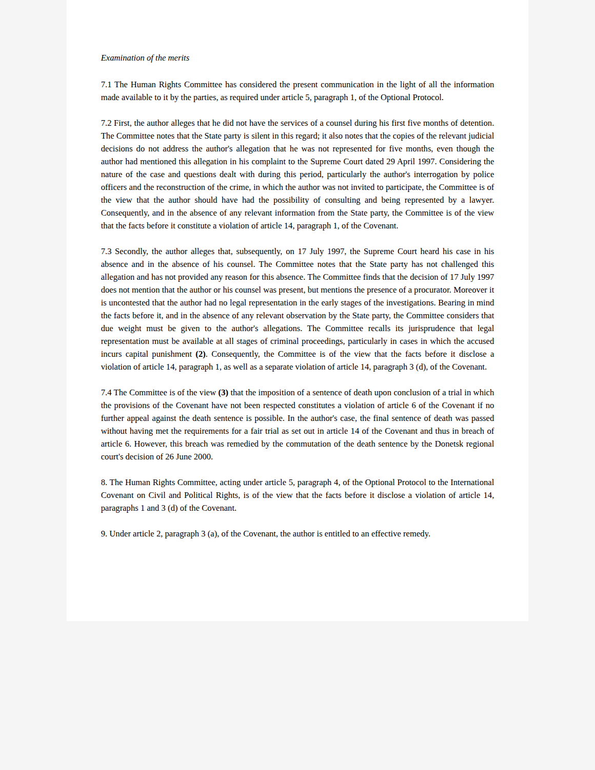Examination of the merits
7.1 The Human Rights Committee has considered the present communication in the light of all the information made available to it by the parties, as required under article 5, paragraph 1, of the Optional Protocol.
7.2 First, the author alleges that he did not have the services of a counsel during his first five months of detention. The Committee notes that the State party is silent in this regard; it also notes that the copies of the relevant judicial decisions do not address the author's allegation that he was not represented for five months, even though the author had mentioned this allegation in his complaint to the Supreme Court dated 29 April 1997. Considering the nature of the case and questions dealt with during this period, particularly the author's interrogation by police officers and the reconstruction of the crime, in which the author was not invited to participate, the Committee is of the view that the author should have had the possibility of consulting and being represented by a lawyer. Consequently, and in the absence of any relevant information from the State party, the Committee is of the view that the facts before it constitute a violation of article 14, paragraph 1, of the Covenant.
7.3 Secondly, the author alleges that, subsequently, on 17 July 1997, the Supreme Court heard his case in his absence and in the absence of his counsel. The Committee notes that the State party has not challenged this allegation and has not provided any reason for this absence. The Committee finds that the decision of 17 July 1997 does not mention that the author or his counsel was present, but mentions the presence of a procurator. Moreover it is uncontested that the author had no legal representation in the early stages of the investigations. Bearing in mind the facts before it, and in the absence of any relevant observation by the State party, the Committee considers that due weight must be given to the author's allegations. The Committee recalls its jurisprudence that legal representation must be available at all stages of criminal proceedings, particularly in cases in which the accused incurs capital punishment (2). Consequently, the Committee is of the view that the facts before it disclose a violation of article 14, paragraph 1, as well as a separate violation of article 14, paragraph 3 (d), of the Covenant.
7.4 The Committee is of the view (3) that the imposition of a sentence of death upon conclusion of a trial in which the provisions of the Covenant have not been respected constitutes a violation of article 6 of the Covenant if no further appeal against the death sentence is possible. In the author's case, the final sentence of death was passed without having met the requirements for a fair trial as set out in article 14 of the Covenant and thus in breach of article 6. However, this breach was remedied by the commutation of the death sentence by the Donetsk regional court's decision of 26 June 2000.
8. The Human Rights Committee, acting under article 5, paragraph 4, of the Optional Protocol to the International Covenant on Civil and Political Rights, is of the view that the facts before it disclose a violation of article 14, paragraphs 1 and 3 (d) of the Covenant.
9. Under article 2, paragraph 3 (a), of the Covenant, the author is entitled to an effective remedy.